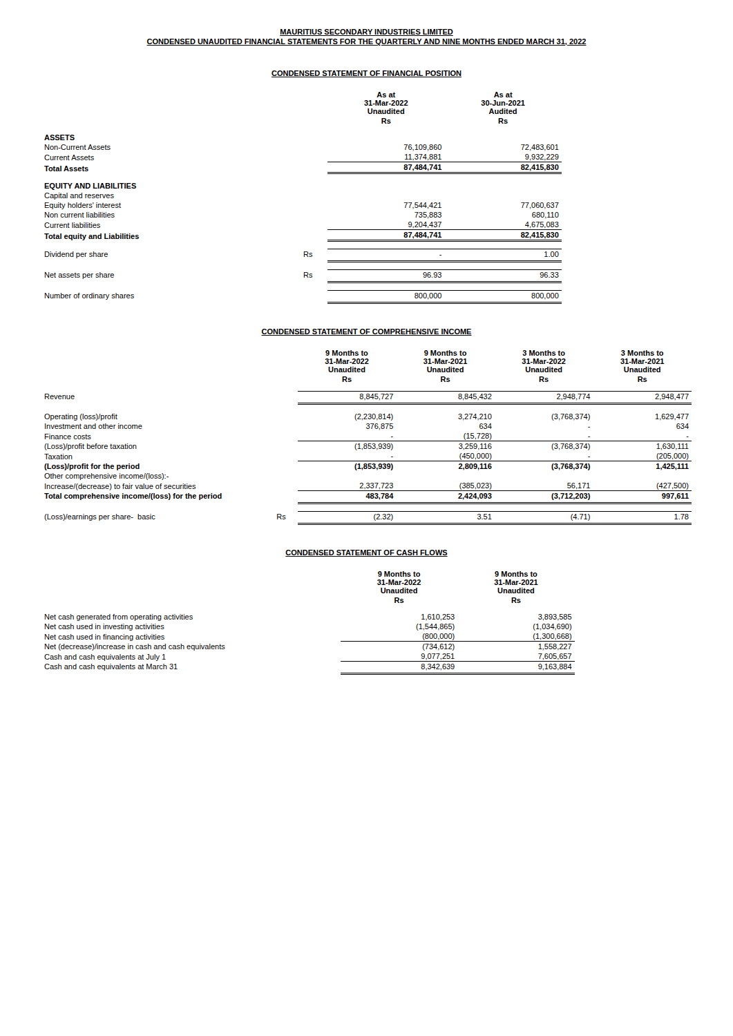MAURITIUS SECONDARY INDUSTRIES LIMITED
CONDENSED UNAUDITED FINANCIAL STATEMENTS FOR THE QUARTERLY AND NINE MONTHS ENDED MARCH 31, 2022
CONDENSED STATEMENT OF FINANCIAL POSITION
| | | As at 31-Mar-2022 Unaudited | As at 30-Jun-2021 Audited | |
| | | Rs | Rs | |
| ASSETS | | | | |
| Non-Current Assets | | 76,109,860 | 72,483,601 | |
| Current Assets | | 11,374,881 | 9,932,229 | |
| Total Assets | | 87,484,741 | 82,415,830 | |
| EQUITY AND LIABILITIES | | | | |
| Capital and reserves | | | | |
| Equity holders' interest | | 77,544,421 | 77,060,637 | |
| Non current liabilities | | 735,883 | 680,110 | |
| Current liabilities | | 9,204,437 | 4,675,083 | |
| Total equity and Liabilities | | 87,484,741 | 82,415,830 | |
| Dividend per share | Rs | - | 1.00 | |
| Net assets per share | Rs | 96.93 | 96.33 | |
| Number of ordinary shares | | 800,000 | 800,000 | |
CONDENSED STATEMENT OF COMPREHENSIVE INCOME
| | | 9 Months to 31-Mar-2022 Unaudited | 9 Months to 31-Mar-2021 Unaudited | 3 Months to 31-Mar-2022 Unaudited | 3 Months to 31-Mar-2021 Unaudited |
| | | Rs | Rs | Rs | Rs |
| Revenue | | 8,845,727 | 8,845,432 | 2,948,774 | 2,948,477 |
| Operating (loss)/profit | | (2,230,814) | 3,274,210 | (3,768,374) | 1,629,477 |
| Investment and other income | | 376,875 | 634 | - | 634 |
| Finance costs | | - | (15,728) | - | - |
| (Loss)/profit before taxation | | (1,853,939) | 3,259,116 | (3,768,374) | 1,630,111 |
| Taxation | | - | (450,000) | - | (205,000) |
| (Loss)/profit for the period | | (1,853,939) | 2,809,116 | (3,768,374) | 1,425,111 |
| Other comprehensive income/(loss):- | | | | | |
| Increase/(decrease) to fair value of securities | | 2,337,723 | (385,023) | 56,171 | (427,500) |
| Total comprehensive income/(loss) for the period | | 483,784 | 2,424,093 | (3,712,203) | 997,611 |
| (Loss)/earnings per share- basic | Rs | (2.32) | 3.51 | (4.71) | 1.78 |
CONDENSED STATEMENT OF CASH FLOWS
| | 9 Months to 31-Mar-2022 Unaudited | 9 Months to 31-Mar-2021 Unaudited | |
| | Rs | Rs | |
| Net cash generated from operating activities | 1,610,253 | 3,893,585 | |
| Net cash used in investing activities | (1,544,865) | (1,034,690) | |
| Net cash used in financing activities | (800,000) | (1,300,668) | |
| Net (decrease)/increase in cash and cash equivalents | (734,612) | 1,558,227 | |
| Cash and cash equivalents at July 1 | 9,077,251 | 7,605,657 | |
| Cash and cash equivalents at March 31 | 8,342,639 | 9,163,884 | |